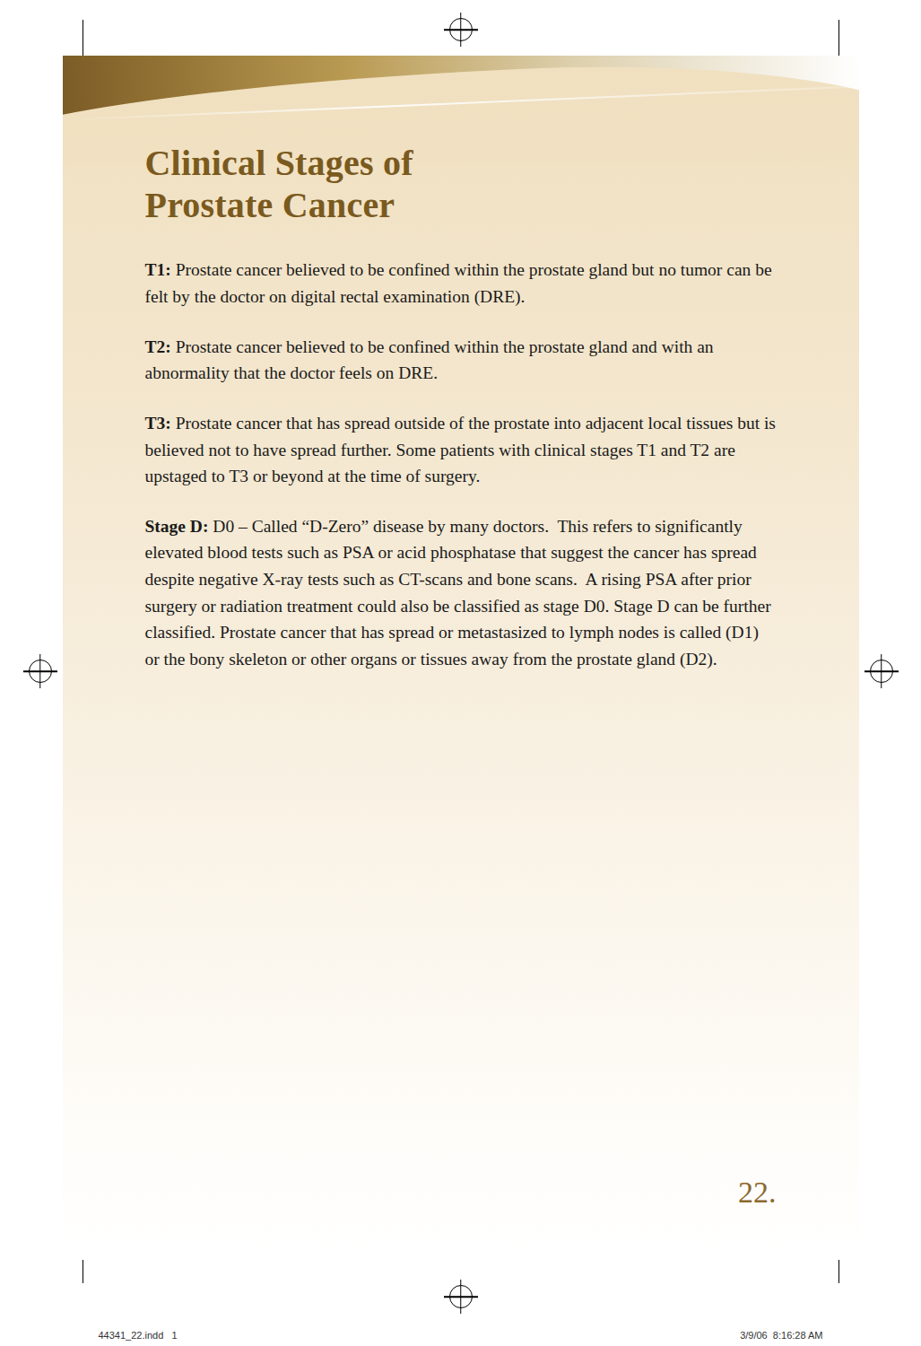Clinical Stages of
Prostate Cancer
T1: Prostate cancer believed to be confined within the prostate gland but no tumor can be felt by the doctor on digital rectal examination (DRE).
T2: Prostate cancer believed to be confined within the prostate gland and with an abnormality that the doctor feels on DRE.
T3: Prostate cancer that has spread outside of the prostate into adjacent local tissues but is believed not to have spread further. Some patients with clinical stages T1 and T2 are upstaged to T3 or beyond at the time of surgery.
Stage D: D0 – Called “D-Zero” disease by many doctors. This refers to significantly elevated blood tests such as PSA or acid phosphatase that suggest the cancer has spread despite negative X-ray tests such as CT-scans and bone scans. A rising PSA after prior surgery or radiation treatment could also be classified as stage D0. Stage D can be further classified. Prostate cancer that has spread or metastasized to lymph nodes is called (D1) or the bony skeleton or other organs or tissues away from the prostate gland (D2).
22.
44341_22.indd 1 3/9/06 8:16:28 AM